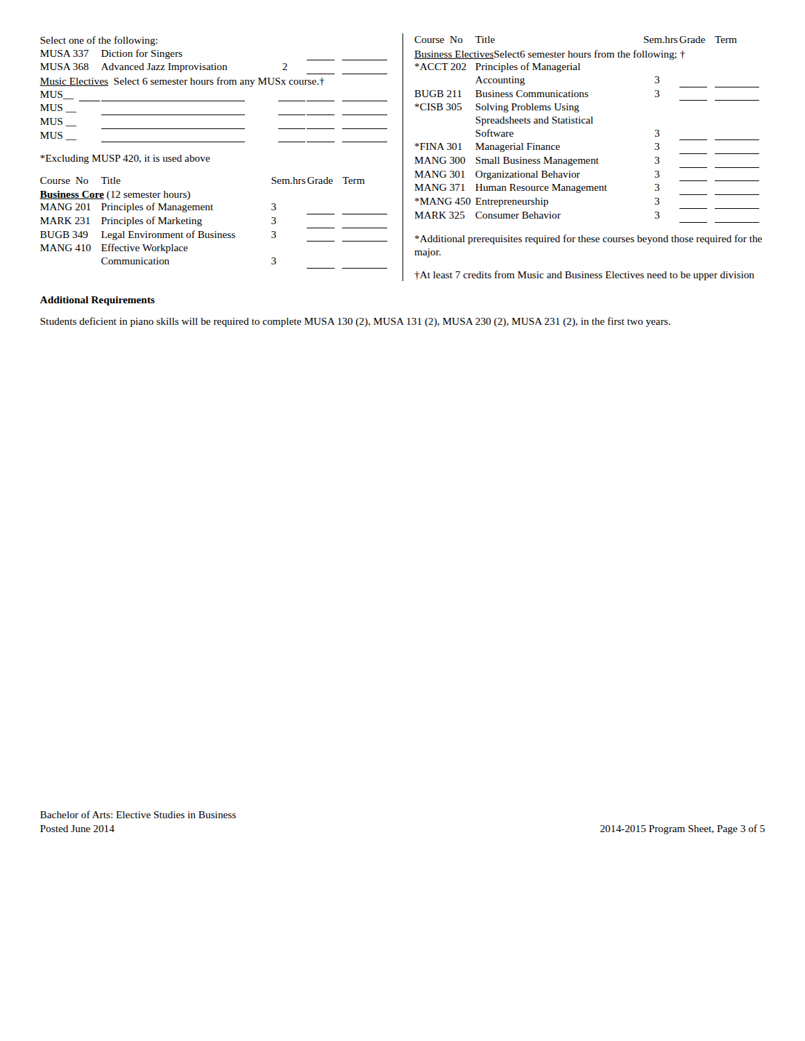Select one of the following:
| MUSA 337 | Diction for Singers | | | |
| MUSA 368 | Advanced Jazz Improvisation | 2 | | |
Music Electives Select 6 semester hours from any MUSx course.†
| MUS__ | | | | |
| MUS __ | | | | |
| MUS __ | | | | |
| MUS __ | | | | |
*Excluding MUSP 420, it is used above
| Course No | Title | Sem.hrs | Grade | Term |
| Business Core (12 semester hours) |
| MANG 201 | Principles of Management | 3 | | |
| MARK 231 | Principles of Marketing | 3 | | |
| BUGB 349 | Legal Environment of Business | 3 | | |
| MANG 410 | Effective Workplace | | | |
| | Communication | 3 | | |
| Course No | Title | Sem.hrs | Grade | Term |
Business Electives Select6 semester hours from the following; †
| *ACCT 202 | Principles of Managerial | | | |
| | Accounting | 3 | | |
| BUGB 211 | Business Communications | 3 | | |
| *CISB 305 | Solving Problems Using | | | |
| | Spreadsheets and Statistical | | | |
| | Software | 3 | | |
| *FINA 301 | Managerial Finance | 3 | | |
| MANG 300 | Small Business Management | 3 | | |
| MANG 301 | Organizational Behavior | 3 | | |
| MANG 371 | Human Resource Management | 3 | | |
| *MANG 450 | Entrepreneurship | 3 | | |
| MARK 325 | Consumer Behavior | 3 | | |
*Additional prerequisites required for these courses beyond those required for the major.
†At least 7 credits from Music and Business Electives need to be upper division
Additional Requirements
Students deficient in piano skills will be required to complete MUSA 130 (2), MUSA 131 (2), MUSA 230 (2), MUSA 231 (2), in the first two years.
Bachelor of Arts: Elective Studies in Business
Posted June 2014
2014-2015 Program Sheet, Page 3 of 5